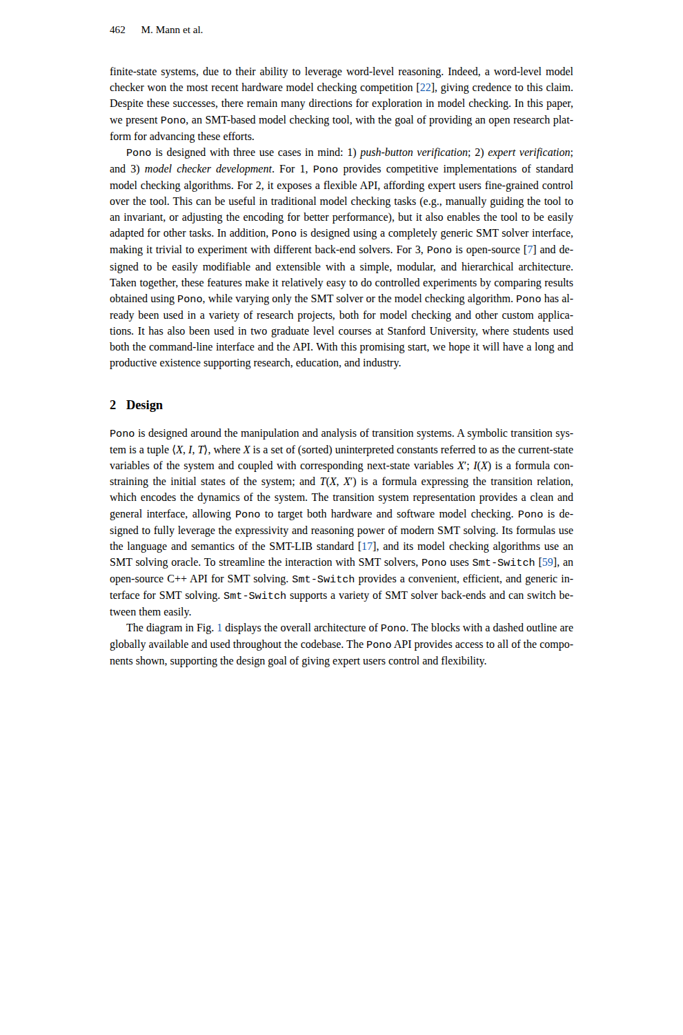462 M. Mann et al.
finite-state systems, due to their ability to leverage word-level reasoning. Indeed, a word-level model checker won the most recent hardware model checking competition [22], giving credence to this claim. Despite these successes, there remain many directions for exploration in model checking. In this paper, we present Pono, an SMT-based model checking tool, with the goal of providing an open research platform for advancing these efforts.
Pono is designed with three use cases in mind: 1) push-button verification; 2) expert verification; and 3) model checker development. For 1, Pono provides competitive implementations of standard model checking algorithms. For 2, it exposes a flexible API, affording expert users fine-grained control over the tool. This can be useful in traditional model checking tasks (e.g., manually guiding the tool to an invariant, or adjusting the encoding for better performance), but it also enables the tool to be easily adapted for other tasks. In addition, Pono is designed using a completely generic SMT solver interface, making it trivial to experiment with different back-end solvers. For 3, Pono is open-source [7] and designed to be easily modifiable and extensible with a simple, modular, and hierarchical architecture. Taken together, these features make it relatively easy to do controlled experiments by comparing results obtained using Pono, while varying only the SMT solver or the model checking algorithm. Pono has already been used in a variety of research projects, both for model checking and other custom applications. It has also been used in two graduate level courses at Stanford University, where students used both the command-line interface and the API. With this promising start, we hope it will have a long and productive existence supporting research, education, and industry.
2 Design
Pono is designed around the manipulation and analysis of transition systems. A symbolic transition system is a tuple ⟨X, I, T⟩, where X is a set of (sorted) uninterpreted constants referred to as the current-state variables of the system and coupled with corresponding next-state variables X′; I(X) is a formula constraining the initial states of the system; and T(X, X′) is a formula expressing the transition relation, which encodes the dynamics of the system. The transition system representation provides a clean and general interface, allowing Pono to target both hardware and software model checking. Pono is designed to fully leverage the expressivity and reasoning power of modern SMT solving. Its formulas use the language and semantics of the SMT-LIB standard [17], and its model checking algorithms use an SMT solving oracle. To streamline the interaction with SMT solvers, Pono uses Smt-Switch [59], an open-source C++ API for SMT solving. Smt-Switch provides a convenient, efficient, and generic interface for SMT solving. Smt-Switch supports a variety of SMT solver back-ends and can switch between them easily.
The diagram in Fig. 1 displays the overall architecture of Pono. The blocks with a dashed outline are globally available and used throughout the codebase. The Pono API provides access to all of the components shown, supporting the design goal of giving expert users control and flexibility.